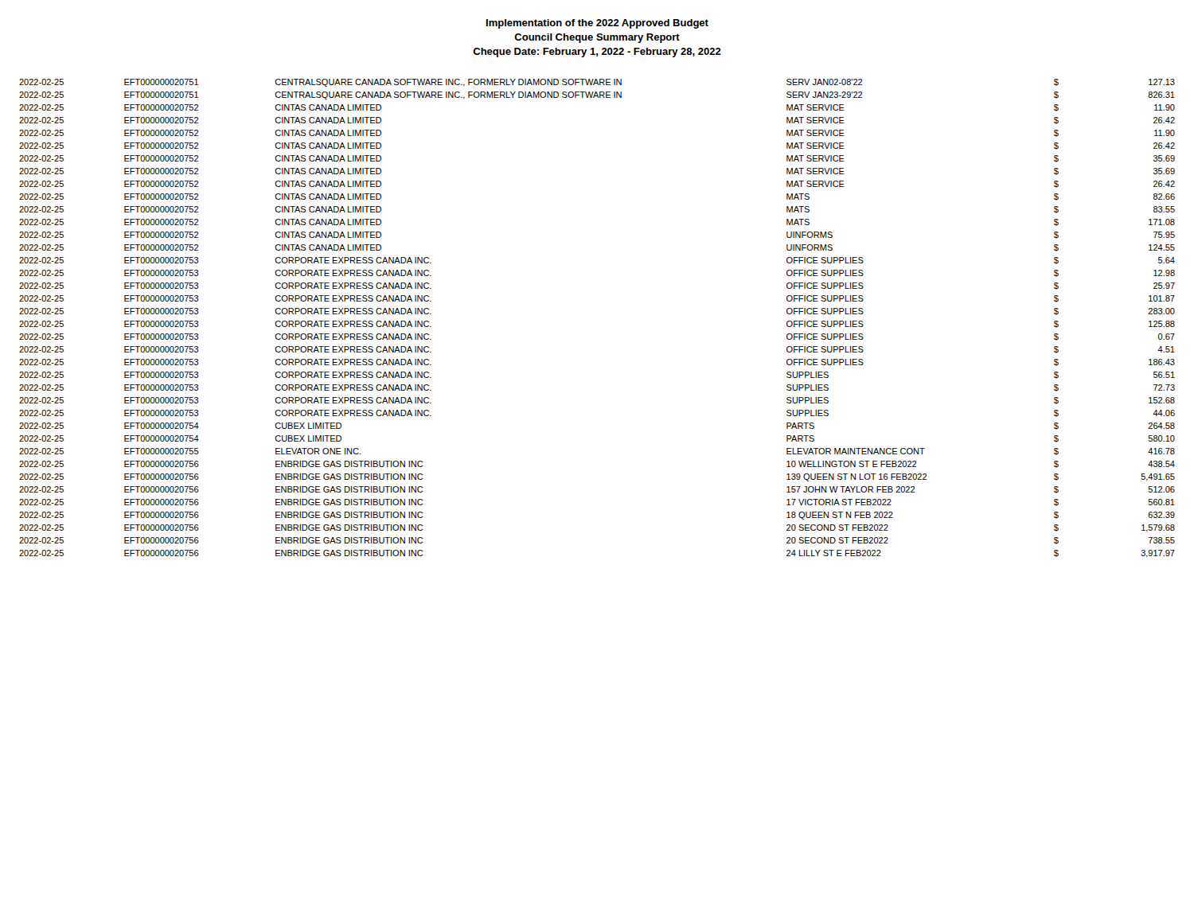Implementation of the 2022 Approved Budget
Council Cheque Summary Report
Cheque Date: February 1, 2022 - February 28, 2022
| 2022-02-25 | EFT000000020751 | CENTRALSQUARE CANADA SOFTWARE INC., FORMERLY DIAMOND SOFTWARE IN | SERV JAN02-08'22 | $ | 127.13 |
| 2022-02-25 | EFT000000020751 | CENTRALSQUARE CANADA SOFTWARE INC., FORMERLY DIAMOND SOFTWARE IN | SERV JAN23-29'22 | $ | 826.31 |
| 2022-02-25 | EFT000000020752 | CINTAS CANADA LIMITED | MAT SERVICE | $ | 11.90 |
| 2022-02-25 | EFT000000020752 | CINTAS CANADA LIMITED | MAT SERVICE | $ | 26.42 |
| 2022-02-25 | EFT000000020752 | CINTAS CANADA LIMITED | MAT SERVICE | $ | 11.90 |
| 2022-02-25 | EFT000000020752 | CINTAS CANADA LIMITED | MAT SERVICE | $ | 26.42 |
| 2022-02-25 | EFT000000020752 | CINTAS CANADA LIMITED | MAT SERVICE | $ | 35.69 |
| 2022-02-25 | EFT000000020752 | CINTAS CANADA LIMITED | MAT SERVICE | $ | 35.69 |
| 2022-02-25 | EFT000000020752 | CINTAS CANADA LIMITED | MAT SERVICE | $ | 26.42 |
| 2022-02-25 | EFT000000020752 | CINTAS CANADA LIMITED | MATS | $ | 82.66 |
| 2022-02-25 | EFT000000020752 | CINTAS CANADA LIMITED | MATS | $ | 83.55 |
| 2022-02-25 | EFT000000020752 | CINTAS CANADA LIMITED | MATS | $ | 171.08 |
| 2022-02-25 | EFT000000020752 | CINTAS CANADA LIMITED | UINFORMS | $ | 75.95 |
| 2022-02-25 | EFT000000020752 | CINTAS CANADA LIMITED | UINFORMS | $ | 124.55 |
| 2022-02-25 | EFT000000020753 | CORPORATE EXPRESS CANADA INC. | OFFICE SUPPLIES | $ | 5.64 |
| 2022-02-25 | EFT000000020753 | CORPORATE EXPRESS CANADA INC. | OFFICE SUPPLIES | $ | 12.98 |
| 2022-02-25 | EFT000000020753 | CORPORATE EXPRESS CANADA INC. | OFFICE SUPPLIES | $ | 25.97 |
| 2022-02-25 | EFT000000020753 | CORPORATE EXPRESS CANADA INC. | OFFICE SUPPLIES | $ | 101.87 |
| 2022-02-25 | EFT000000020753 | CORPORATE EXPRESS CANADA INC. | OFFICE SUPPLIES | $ | 283.00 |
| 2022-02-25 | EFT000000020753 | CORPORATE EXPRESS CANADA INC. | OFFICE SUPPLIES | $ | 125.88 |
| 2022-02-25 | EFT000000020753 | CORPORATE EXPRESS CANADA INC. | OFFICE SUPPLIES | $ | 0.67 |
| 2022-02-25 | EFT000000020753 | CORPORATE EXPRESS CANADA INC. | OFFICE SUPPLIES | $ | 4.51 |
| 2022-02-25 | EFT000000020753 | CORPORATE EXPRESS CANADA INC. | OFFICE SUPPLIES | $ | 186.43 |
| 2022-02-25 | EFT000000020753 | CORPORATE EXPRESS CANADA INC. | SUPPLIES | $ | 56.51 |
| 2022-02-25 | EFT000000020753 | CORPORATE EXPRESS CANADA INC. | SUPPLIES | $ | 72.73 |
| 2022-02-25 | EFT000000020753 | CORPORATE EXPRESS CANADA INC. | SUPPLIES | $ | 152.68 |
| 2022-02-25 | EFT000000020753 | CORPORATE EXPRESS CANADA INC. | SUPPLIES | $ | 44.06 |
| 2022-02-25 | EFT000000020754 | CUBEX LIMITED | PARTS | $ | 264.58 |
| 2022-02-25 | EFT000000020754 | CUBEX LIMITED | PARTS | $ | 580.10 |
| 2022-02-25 | EFT000000020755 | ELEVATOR ONE INC. | ELEVATOR MAINTENANCE CONT | $ | 416.78 |
| 2022-02-25 | EFT000000020756 | ENBRIDGE GAS DISTRIBUTION INC | 10 WELLINGTON ST E FEB2022 | $ | 438.54 |
| 2022-02-25 | EFT000000020756 | ENBRIDGE GAS DISTRIBUTION INC | 139 QUEEN ST N LOT 16 FEB2022 | $ | 5,491.65 |
| 2022-02-25 | EFT000000020756 | ENBRIDGE GAS DISTRIBUTION INC | 157 JOHN W TAYLOR FEB 2022 | $ | 512.06 |
| 2022-02-25 | EFT000000020756 | ENBRIDGE GAS DISTRIBUTION INC | 17 VICTORIA ST FEB2022 | $ | 560.81 |
| 2022-02-25 | EFT000000020756 | ENBRIDGE GAS DISTRIBUTION INC | 18 QUEEN ST N FEB 2022 | $ | 632.39 |
| 2022-02-25 | EFT000000020756 | ENBRIDGE GAS DISTRIBUTION INC | 20 SECOND ST FEB2022 | $ | 1,579.68 |
| 2022-02-25 | EFT000000020756 | ENBRIDGE GAS DISTRIBUTION INC | 20 SECOND ST FEB2022 | $ | 738.55 |
| 2022-02-25 | EFT000000020756 | ENBRIDGE GAS DISTRIBUTION INC | 24 LILLY ST E FEB2022 | $ | 3,917.97 |